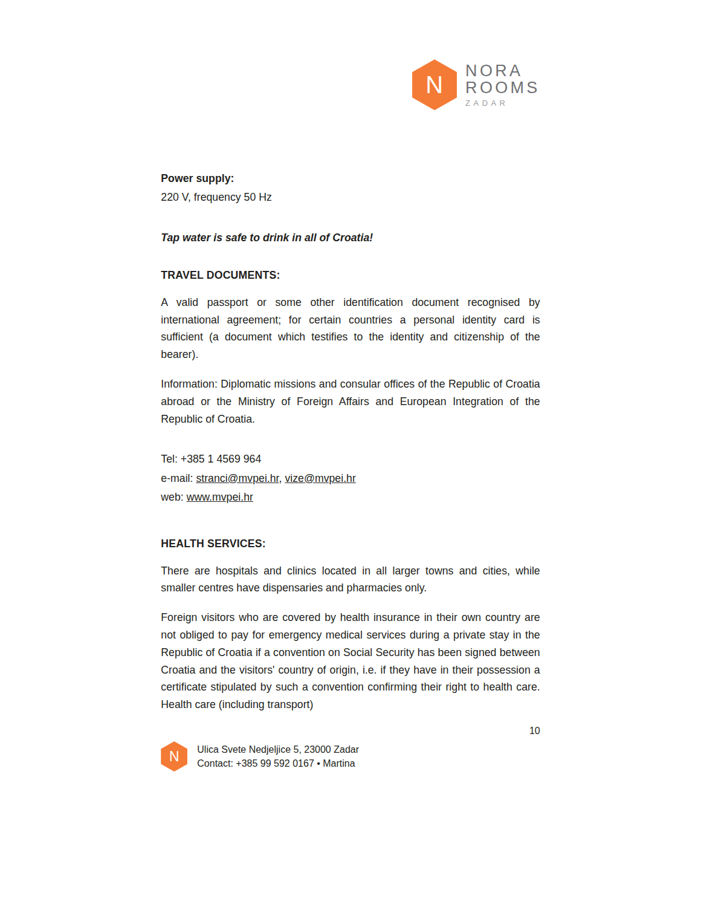N
NORA
ROOMS
ZADAR
Power supply:
220 V, frequency 50 Hz
Tap water is safe to drink in all of Croatia!
TRAVEL DOCUMENTS:
A valid passport or some other identification document recognised by international agreement; for certain countries a personal identity card is sufficient (a document which testifies to the identity and citizenship of the bearer).
Information: Diplomatic missions and consular offices of the Republic of Croatia abroad or the Ministry of Foreign Affairs and European Integration of the Republic of Croatia.
Tel: +385 1 4569 964
e-mail: stranci@mvpei.hr, vize@mvpei.hr
web: www.mvpei.hr
HEALTH SERVICES:
There are hospitals and clinics located in all larger towns and cities, while smaller centres have dispensaries and pharmacies only.
Foreign visitors who are covered by health insurance in their own country are not obliged to pay for emergency medical services during a private stay in the Republic of Croatia if a convention on Social Security has been signed between Croatia and the visitors' country of origin, i.e. if they have in their possession a certificate stipulated by such a convention confirming their right to health care. Health care (including transport)
10
N
Ulica Svete Nedjeljice 5, 23000 Zadar
Contact: +385 99 592 0167 • Martina